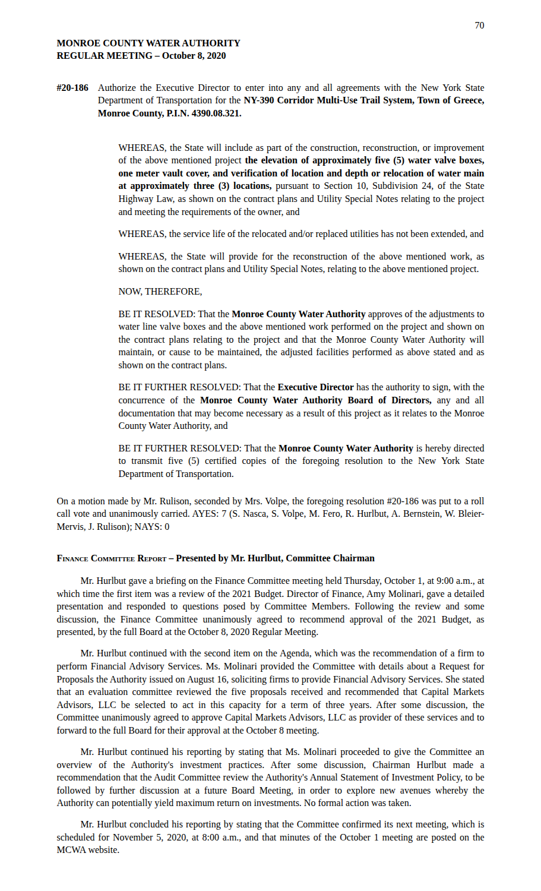70
MONROE COUNTY WATER AUTHORITY
REGULAR MEETING – October 8, 2020
#20-186
Authorize the Executive Director to enter into any and all agreements with the New York State Department of Transportation for the NY-390 Corridor Multi-Use Trail System, Town of Greece, Monroe County, P.I.N. 4390.08.321.
WHEREAS, the State will include as part of the construction, reconstruction, or improvement of the above mentioned project the elevation of approximately five (5) water valve boxes, one meter vault cover, and verification of location and depth or relocation of water main at approximately three (3) locations, pursuant to Section 10, Subdivision 24, of the State Highway Law, as shown on the contract plans and Utility Special Notes relating to the project and meeting the requirements of the owner, and
WHEREAS, the service life of the relocated and/or replaced utilities has not been extended, and
WHEREAS, the State will provide for the reconstruction of the above mentioned work, as shown on the contract plans and Utility Special Notes, relating to the above mentioned project.
NOW, THEREFORE,
BE IT RESOLVED: That the Monroe County Water Authority approves of the adjustments to water line valve boxes and the above mentioned work performed on the project and shown on the contract plans relating to the project and that the Monroe County Water Authority will maintain, or cause to be maintained, the adjusted facilities performed as above stated and as shown on the contract plans.
BE IT FURTHER RESOLVED: That the Executive Director has the authority to sign, with the concurrence of the Monroe County Water Authority Board of Directors, any and all documentation that may become necessary as a result of this project as it relates to the Monroe County Water Authority, and
BE IT FURTHER RESOLVED: That the Monroe County Water Authority is hereby directed to transmit five (5) certified copies of the foregoing resolution to the New York State Department of Transportation.
On a motion made by Mr. Rulison, seconded by Mrs. Volpe, the foregoing resolution #20-186 was put to a roll call vote and unanimously carried. AYES: 7 (S. Nasca, S. Volpe, M. Fero, R. Hurlbut, A. Bernstein, W. Bleier-Mervis, J. Rulison); NAYS: 0
Finance Committee Report – Presented by Mr. Hurlbut, Committee Chairman
Mr. Hurlbut gave a briefing on the Finance Committee meeting held Thursday, October 1, at 9:00 a.m., at which time the first item was a review of the 2021 Budget. Director of Finance, Amy Molinari, gave a detailed presentation and responded to questions posed by Committee Members. Following the review and some discussion, the Finance Committee unanimously agreed to recommend approval of the 2021 Budget, as presented, by the full Board at the October 8, 2020 Regular Meeting.
Mr. Hurlbut continued with the second item on the Agenda, which was the recommendation of a firm to perform Financial Advisory Services. Ms. Molinari provided the Committee with details about a Request for Proposals the Authority issued on August 16, soliciting firms to provide Financial Advisory Services. She stated that an evaluation committee reviewed the five proposals received and recommended that Capital Markets Advisors, LLC be selected to act in this capacity for a term of three years. After some discussion, the Committee unanimously agreed to approve Capital Markets Advisors, LLC as provider of these services and to forward to the full Board for their approval at the October 8 meeting.
Mr. Hurlbut continued his reporting by stating that Ms. Molinari proceeded to give the Committee an overview of the Authority's investment practices. After some discussion, Chairman Hurlbut made a recommendation that the Audit Committee review the Authority's Annual Statement of Investment Policy, to be followed by further discussion at a future Board Meeting, in order to explore new avenues whereby the Authority can potentially yield maximum return on investments. No formal action was taken.
Mr. Hurlbut concluded his reporting by stating that the Committee confirmed its next meeting, which is scheduled for November 5, 2020, at 8:00 a.m., and that minutes of the October 1 meeting are posted on the MCWA website.